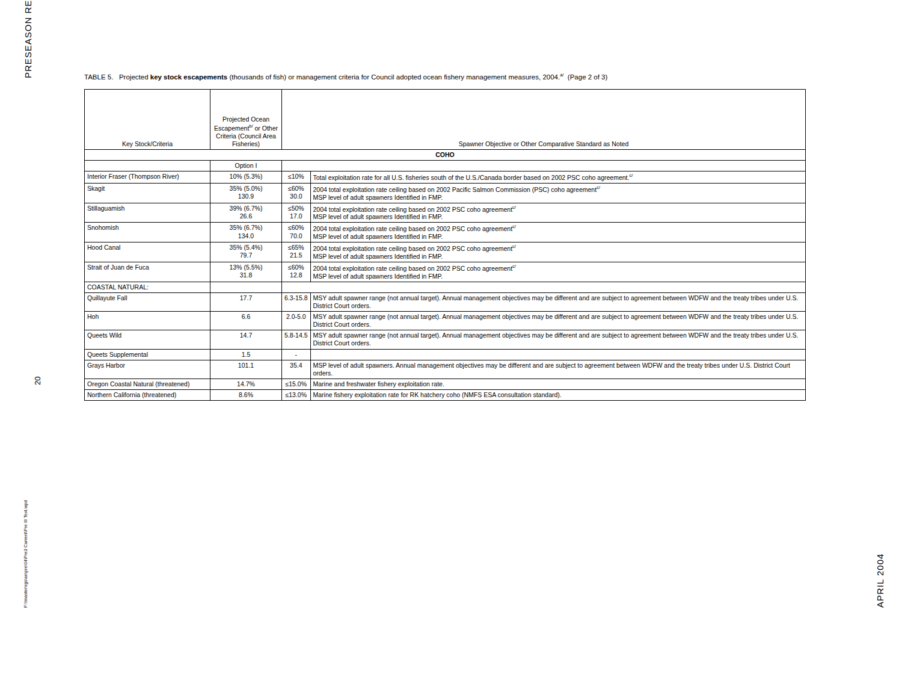PRESEASON REPORT III
20
F:\!master\rgs\an\pre\04\Pre3 Current\Pre III Text.wpd
APRIL 2004
TABLE 5. Projected key stock escapements (thousands of fish) or management criteria for Council adopted ocean fishery management measures, 2004.a/ (Page 2 of 3)
| Key Stock/Criteria | Projected Ocean Escapement b/ or Other Criteria (Council Area Fisheries) | Spawner Objective or Other Comparative Standard as Noted |
| --- | --- | --- |
| COHO |
| | Option I | |
| Interior Fraser (Thompson River) | 10% (5.3%) | ≤10% | Total exploitation rate for all U.S. fisheries south of the U.S./Canada border based on 2002 PSC coho agreement. c/ |
| Skagit | 35% (5.0%) 130.9 | ≤60% 30.0 | 2004 total exploitation rate ceiling based on 2002 Pacific Salmon Commission (PSC) coho agreement c/ MSP level of adult spawners Identified in FMP. |
| Stillaguamish | 39% (6.7%) 26.6 | ≤50% 17.0 | 2004 total exploitation rate ceiling based on 2002 PSC coho agreement c/ MSP level of adult spawners Identified in FMP. |
| Snohomish | 35% (6.7%) 134.0 | ≤60% 70.0 | 2004 total exploitation rate ceiling based on 2002 PSC coho agreement c/ MSP level of adult spawners Identified in FMP. |
| Hood Canal | 35% (5.4%) 79.7 | ≤65% 21.5 | 2004 total exploitation rate ceiling based on 2002 PSC coho agreement c/ MSP level of adult spawners Identified in FMP. |
| Strait of Juan de Fuca | 13% (5.5%) 31.8 | ≤60% 12.8 | 2004 total exploitation rate ceiling based on 2002 PSC coho agreement c/ MSP level of adult spawners Identified in FMP. |
| COASTAL NATURAL: | | |
| Quillayute Fall | 17.7 | 6.3-15.8 | MSY adult spawner range (not annual target). Annual management objectives may be different and are subject to agreement between WDFW and the treaty tribes under U.S. District Court orders. |
| Hoh | 6.6 | 2.0-5.0 | MSY adult spawner range (not annual target). Annual management objectives may be different and are subject to agreement between WDFW and the treaty tribes under U.S. District Court orders. |
| Queets Wild | 14.7 | 5.8-14.5 | MSY adult spawner range (not annual target). Annual management objectives may be different and are subject to agreement between WDFW and the treaty tribes under U.S. District Court orders. |
| Queets Supplemental | 1.5 | - | |
| Grays Harbor | 101.1 | 35.4 | MSP level of adult spawners. Annual management objectives may be different and are subject to agreement between WDFW and the treaty tribes under U.S. District Court orders. |
| Oregon Coastal Natural (threatened) | 14.7% | ≤15.0% | Marine and freshwater fishery exploitation rate. |
| Northern California (threatened) | 8.6% | ≤13.0% | Marine fishery exploitation rate for RK hatchery coho (NMFS ESA consultation standard). |